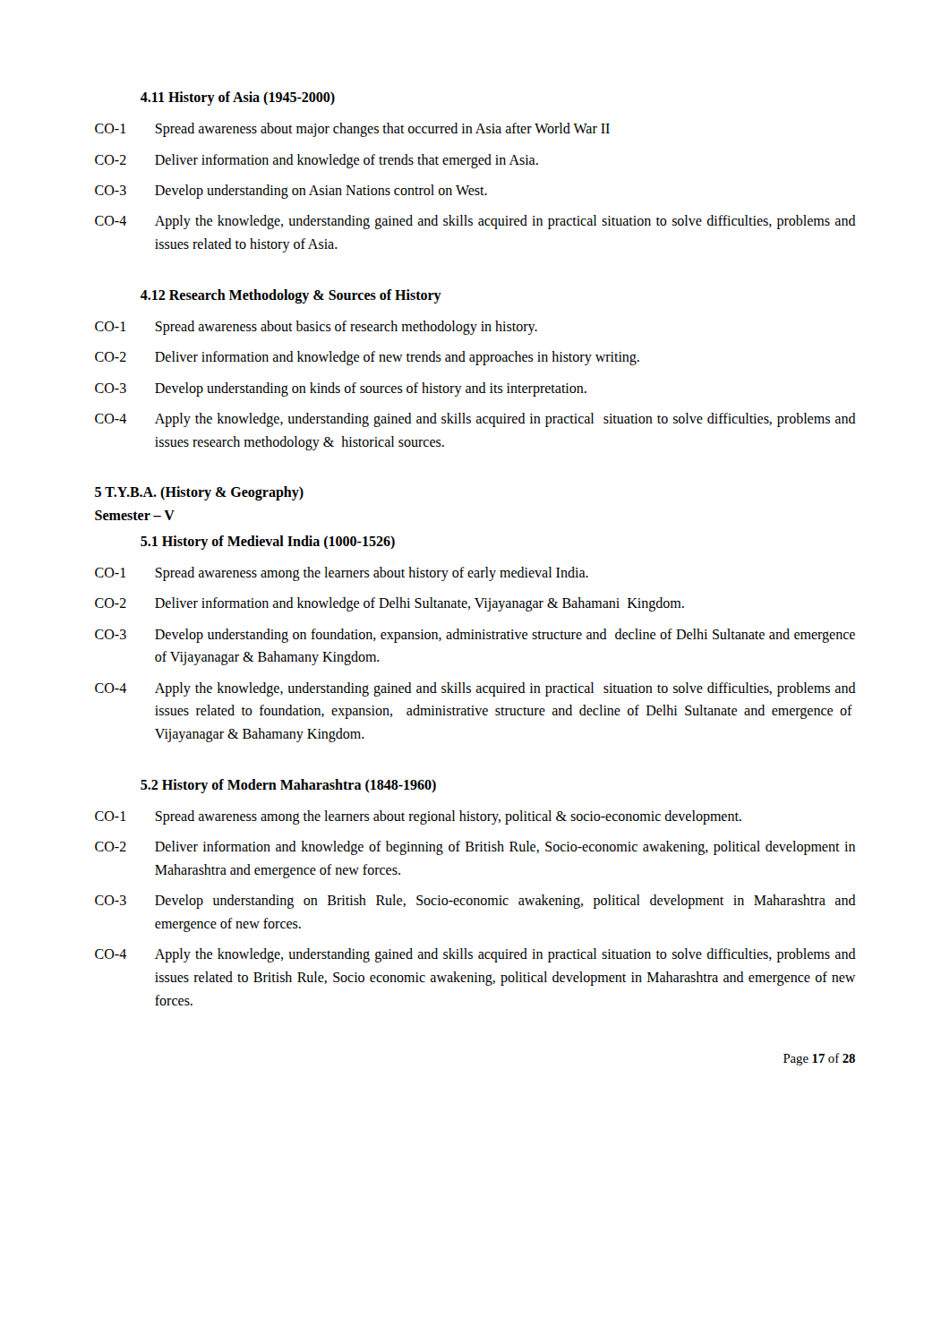4.11 History of Asia (1945-2000)
| CO-1 | Spread awareness about major changes that occurred in Asia after World War II |
| CO-2 | Deliver information and knowledge of trends that emerged in Asia. |
| CO-3 | Develop understanding on Asian Nations control on West. |
| CO-4 | Apply the knowledge, understanding gained and skills acquired in practical situation to solve difficulties, problems and issues related to history of Asia. |
4.12 Research Methodology & Sources of History
| CO-1 | Spread awareness about basics of research methodology in history. |
| CO-2 | Deliver information and knowledge of new trends and approaches in history writing. |
| CO-3 | Develop understanding on kinds of sources of history and its interpretation. |
| CO-4 | Apply the knowledge, understanding gained and skills acquired in practical situation to solve difficulties, problems and issues research methodology & historical sources. |
5 T.Y.B.A. (History & Geography)
Semester – V
5.1 History of Medieval India (1000-1526)
| CO-1 | Spread awareness among the learners about history of early medieval India. |
| CO-2 | Deliver information and knowledge of Delhi Sultanate, Vijayanagar & Bahamani Kingdom. |
| CO-3 | Develop understanding on foundation, expansion, administrative structure and decline of Delhi Sultanate and emergence of Vijayanagar & Bahamany Kingdom. |
| CO-4 | Apply the knowledge, understanding gained and skills acquired in practical situation to solve difficulties, problems and issues related to foundation, expansion, administrative structure and decline of Delhi Sultanate and emergence of Vijayanagar & Bahamany Kingdom. |
5.2 History of Modern Maharashtra (1848-1960)
| CO-1 | Spread awareness among the learners about regional history, political & socio-economic development. |
| CO-2 | Deliver information and knowledge of beginning of British Rule, Socio-economic awakening, political development in Maharashtra and emergence of new forces. |
| CO-3 | Develop understanding on British Rule, Socio-economic awakening, political development in Maharashtra and emergence of new forces. |
| CO-4 | Apply the knowledge, understanding gained and skills acquired in practical situation to solve difficulties, problems and issues related to British Rule, Socio economic awakening, political development in Maharashtra and emergence of new forces. |
Page 17 of 28